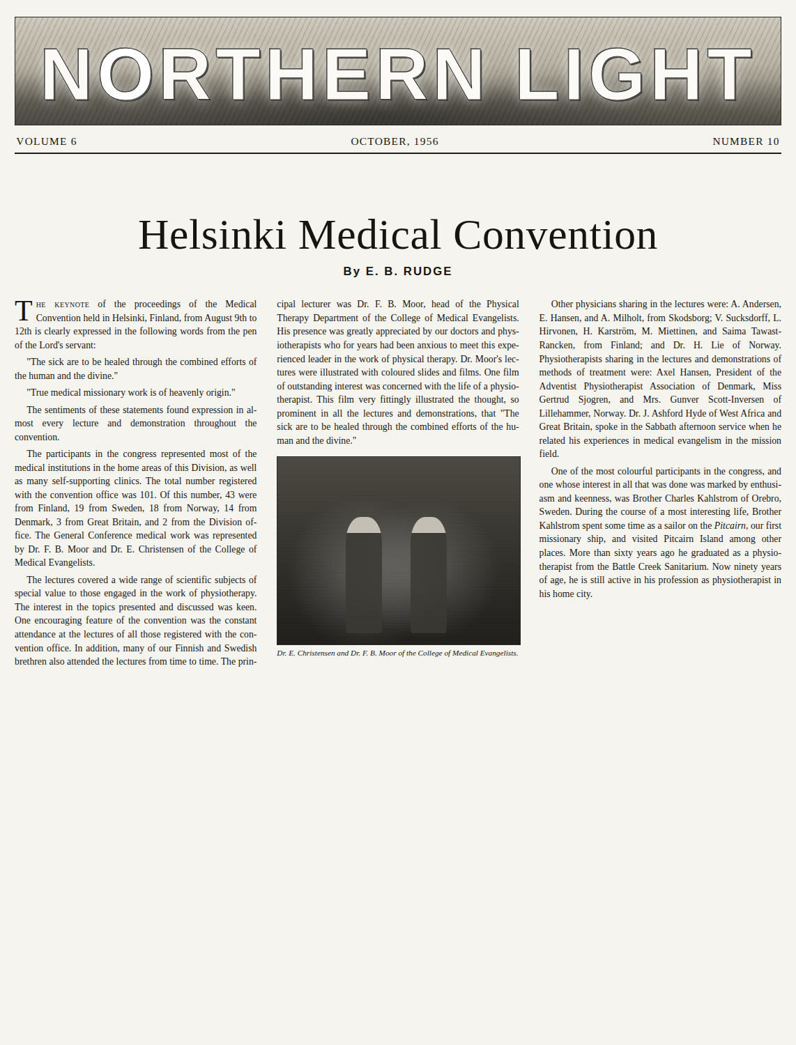NORTHERN LIGHT
VOLUME 6 OCTOBER, 1956 NUMBER 10
Helsinki Medical Convention
By E. B. RUDGE
The keynote of the proceedings of the Medical Convention held in Helsinki, Finland, from August 9th to 12th is clearly expressed in the following words from the pen of the Lord's servant:
"The sick are to be healed through the combined efforts of the human and the divine."
"True medical missionary work is of heavenly origin."
The sentiments of these statements found expression in almost every lecture and demonstration throughout the convention.
The participants in the congress represented most of the medical institutions in the home areas of this Division, as well as many self-supporting clinics. The total number registered with the convention office was 101. Of this number, 43 were from Finland, 19 from Sweden, 18 from Norway, 14 from Denmark, 3 from Great Britain, and 2 from the Division office. The General Conference medical work was represented by Dr. F. B. Moor and Dr. E. Christensen of the College of Medical Evangelists.
The lectures covered a wide range of scientific subjects of special value to those engaged in the work of physiotherapy. The interest in the topics presented and discussed was keen. One encouraging feature of the convention was the constant attendance at the lectures of all those registered with the convention office. In addition, many of our Finnish and Swedish brethren also attended the lectures from time to time. The principal lecturer was Dr. F. B. Moor, head of the Physical Therapy Department of the College of Medical Evangelists. His presence was greatly appreciated by our doctors and physiotherapists who for years had been anxious to meet this experienced leader in the work of physical therapy. Dr. Moor's lectures were illustrated with coloured slides and films. One film of outstanding interest was concerned with the life of a physiotherapist. This film very fittingly illustrated the thought, so prominent in all the lectures and demonstrations, that "The sick are to be healed through the combined efforts of the human and the divine."
Dr. E. Christensen and Dr. F. B. Moor of the College of Medical Evangelists.
Other physicians sharing in the lectures were: A. Andersen, E. Hansen, and A. Milholt, from Skodsborg; V. Sucksdorff, L. Hirvonen, H. Karström, M. Miettinen, and Saima Tawast-Rancken, from Finland; and Dr. H. Lie of Norway. Physiotherapists sharing in the lectures and demonstrations of methods of treatment were: Axel Hansen, President of the Adventist Physiotherapist Association of Denmark, Miss Gertrud Sjogren, and Mrs. Gunver Scott-Inversen of Lillehammer, Norway. Dr. J. Ashford Hyde of West Africa and Great Britain, spoke in the Sabbath afternoon service when he related his experiences in medical evangelism in the mission field.
One of the most colourful participants in the congress, and one whose interest in all that was done was marked by enthusiasm and keenness, was Brother Charles Kahlstrom of Orebro, Sweden. During the course of a most interesting life, Brother Kahlstrom spent some time as a sailor on the Pitcairn, our first missionary ship, and visited Pitcairn Island among other places. More than sixty years ago he graduated as a physiotherapist from the Battle Creek Sanitarium. Now ninety years of age, he is still active in his profession as physiotherapist in his home city.